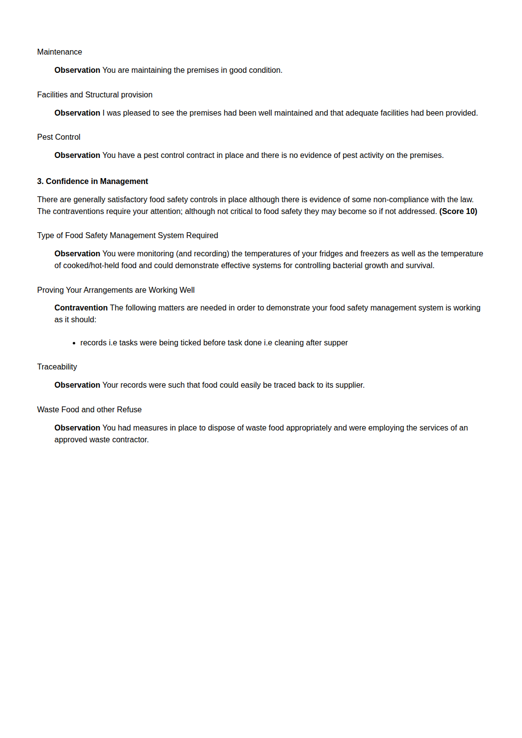Maintenance
Observation You are maintaining the premises in good condition.
Facilities and Structural provision
Observation I was pleased to see the premises had been well maintained and that adequate facilities had been provided.
Pest Control
Observation You have a pest control contract in place and there is no evidence of pest activity on the premises.
3. Confidence in Management
There are generally satisfactory food safety controls in place although there is evidence of some non-compliance with the law. The contraventions require your attention; although not critical to food safety they may become so if not addressed. (Score 10)
Type of Food Safety Management System Required
Observation You were monitoring (and recording) the temperatures of your fridges and freezers as well as the temperature of cooked/hot-held food and could demonstrate effective systems for controlling bacterial growth and survival.
Proving Your Arrangements are Working Well
Contravention The following matters are needed in order to demonstrate your food safety management system is working as it should:
records i.e tasks were being ticked before task done i.e cleaning after supper
Traceability
Observation Your records were such that food could easily be traced back to its supplier.
Waste Food and other Refuse
Observation You had measures in place to dispose of waste food appropriately and were employing the services of an approved waste contractor.